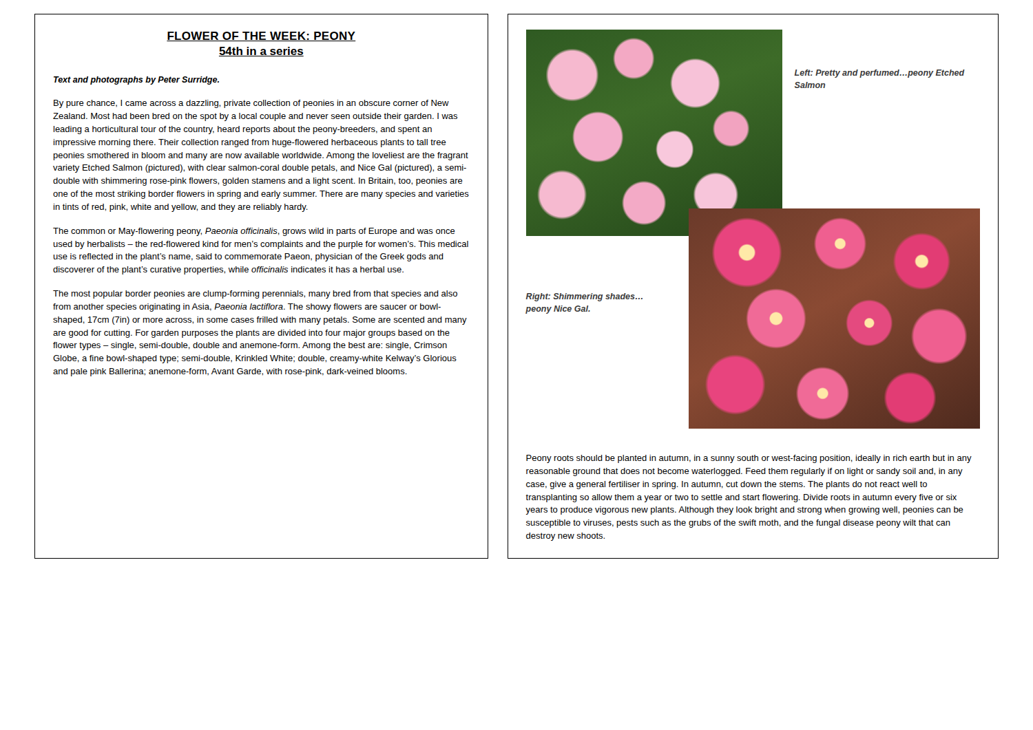FLOWER OF THE WEEK: PEONY
54th in a series
Text and photographs by Peter Surridge.
By pure chance, I came across a dazzling, private collection of peonies in an obscure corner of New Zealand. Most had been bred on the spot by a local couple and never seen outside their garden. I was leading a horticultural tour of the country, heard reports about the peony-breeders, and spent an impressive morning there. Their collection ranged from huge-flowered herbaceous plants to tall tree peonies smothered in bloom and many are now available worldwide. Among the loveliest are the fragrant variety Etched Salmon (pictured), with clear salmon-coral double petals, and Nice Gal (pictured), a semi-double with shimmering rose-pink flowers, golden stamens and a light scent. In Britain, too, peonies are one of the most striking border flowers in spring and early summer. There are many species and varieties in tints of red, pink, white and yellow, and they are reliably hardy.
The common or May-flowering peony, Paeonia officinalis, grows wild in parts of Europe and was once used by herbalists – the red-flowered kind for men’s complaints and the purple for women’s. This medical use is reflected in the plant’s name, said to commemorate Paeon, physician of the Greek gods and discoverer of the plant’s curative properties, while officinalis indicates it has a herbal use.
The most popular border peonies are clump-forming perennials, many bred from that species and also from another species originating in Asia, Paeonia lactiflora. The showy flowers are saucer or bowl-shaped, 17cm (7in) or more across, in some cases frilled with many petals. Some are scented and many are good for cutting. For garden purposes the plants are divided into four major groups based on the flower types – single, semi-double, double and anemone-form. Among the best are: single, Crimson Globe, a fine bowl-shaped type; semi-double, Krinkled White; double, creamy-white Kelway’s Glorious and pale pink Ballerina; anemone-form, Avant Garde, with rose-pink, dark-veined blooms.
Left: Pretty and perfumed…peony Etched Salmon
Right: Shimmering shades…
peony Nice Gal.
Peony roots should be planted in autumn, in a sunny south or west-facing position, ideally in rich earth but in any reasonable ground that does not become waterlogged. Feed them regularly if on light or sandy soil and, in any case, give a general fertiliser in spring. In autumn, cut down the stems. The plants do not react well to transplanting so allow them a year or two to settle and start flowering. Divide roots in autumn every five or six years to produce vigorous new plants. Although they look bright and strong when growing well, peonies can be susceptible to viruses, pests such as the grubs of the swift moth, and the fungal disease peony wilt that can destroy new shoots.